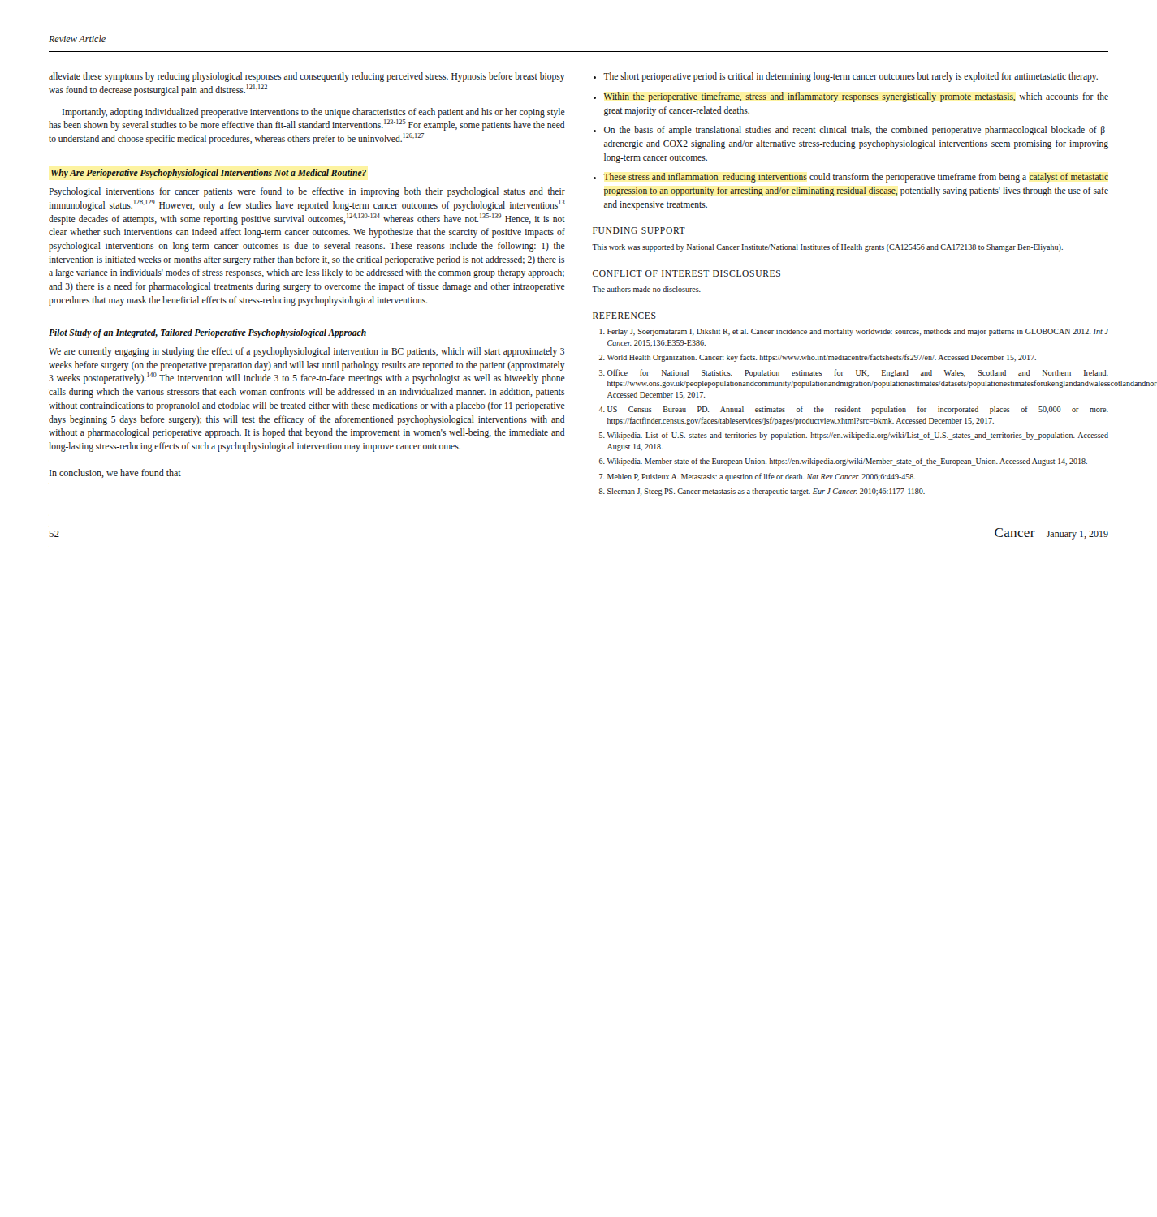Review Article
alleviate these symptoms by reducing physiological responses and consequently reducing perceived stress. Hypnosis before breast biopsy was found to decrease postsurgical pain and distress.121,122
Importantly, adopting individualized preoperative interventions to the unique characteristics of each patient and his or her coping style has been shown by several studies to be more effective than fit-all standard interventions.123-125 For example, some patients have the need to understand and choose specific medical procedures, whereas others prefer to be uninvolved.126,127
Why Are Perioperative Psychophysiological Interventions Not a Medical Routine?
Psychological interventions for cancer patients were found to be effective in improving both their psychological status and their immunological status.128,129 However, only a few studies have reported long-term cancer outcomes of psychological interventions13 despite decades of attempts, with some reporting positive survival outcomes,124,130-134 whereas others have not.135-139 Hence, it is not clear whether such interventions can indeed affect long-term cancer outcomes. We hypothesize that the scarcity of positive impacts of psychological interventions on long-term cancer outcomes is due to several reasons. These reasons include the following: 1) the intervention is initiated weeks or months after surgery rather than before it, so the critical perioperative period is not addressed; 2) there is a large variance in individuals' modes of stress responses, which are less likely to be addressed with the common group therapy approach; and 3) there is a need for pharmacological treatments during surgery to overcome the impact of tissue damage and other intraoperative procedures that may mask the beneficial effects of stress-reducing psychophysiological interventions.
Pilot Study of an Integrated, Tailored Perioperative Psychophysiological Approach
We are currently engaging in studying the effect of a psychophysiological intervention in BC patients, which will start approximately 3 weeks before surgery (on the preoperative preparation day) and will last until pathology results are reported to the patient (approximately 3 weeks postoperatively).140 The intervention will include 3 to 5 face-to-face meetings with a psychologist as well as biweekly phone calls during which the various stressors that each woman confronts will be addressed in an individualized manner. In addition, patients without contraindications to propranolol and etodolac will be treated either with these medications or with a placebo (for 11 perioperative days beginning 5 days before surgery); this will test the efficacy of the aforementioned psychophysiological interventions with and without a pharmacological perioperative approach. It is hoped that beyond the improvement in women's well-being, the immediate and long-lasting stress-reducing effects of such a psychophysiological intervention may improve cancer outcomes.
In conclusion, we have found that
The short perioperative period is critical in determining long-term cancer outcomes but rarely is exploited for antimetastatic therapy.
Within the perioperative timeframe, stress and inflammatory responses synergistically promote metastasis, which accounts for the great majority of cancer-related deaths.
On the basis of ample translational studies and recent clinical trials, the combined perioperative pharmacological blockade of β-adrenergic and COX2 signaling and/or alternative stress-reducing psychophysiological interventions seem promising for improving long-term cancer outcomes.
These stress and inflammation–reducing interventions could transform the perioperative timeframe from being a catalyst of metastatic progression to an opportunity for arresting and/or eliminating residual disease, potentially saving patients' lives through the use of safe and inexpensive treatments.
Funding Support
This work was supported by National Cancer Institute/National Institutes of Health grants (CA125456 and CA172138 to Shamgar Ben-Eliyahu).
Conflict of Interest Disclosures
The authors made no disclosures.
References
Ferlay J, Soerjomataram I, Dikshit R, et al. Cancer incidence and mortality worldwide: sources, methods and major patterns in GLOBOCAN 2012. Int J Cancer. 2015;136:E359-E386.
World Health Organization. Cancer: key facts. https://www.who.int/mediacentre/factsheets/fs297/en/. Accessed December 15, 2017.
Office for National Statistics. Population estimates for UK, England and Wales, Scotland and Northern Ireland. https://www.ons.gov.uk/peoplepopulationandcommunity/populationandmigration/populationestimates/datasets/populationestimatesforukenglandandwalesscotlandandnorthernireland. Accessed December 15, 2017.
US Census Bureau PD. Annual estimates of the resident population for incorporated places of 50,000 or more. https://factfinder.census.gov/faces/tableservices/jsf/pages/productview.xhtml?src=bkmk. Accessed December 15, 2017.
Wikipedia. List of U.S. states and territories by population. https://en.wikipedia.org/wiki/List_of_U.S._states_and_territories_by_population. Accessed August 14, 2018.
Wikipedia. Member state of the European Union. https://en.wikipedia.org/wiki/Member_state_of_the_European_Union. Accessed August 14, 2018.
Mehlen P, Puisieux A. Metastasis: a question of life or death. Nat Rev Cancer. 2006;6:449-458.
Sleeman J, Steeg PS. Cancer metastasis as a therapeutic target. Eur J Cancer. 2010;46:1177-1180.
52
Cancer January 1, 2019